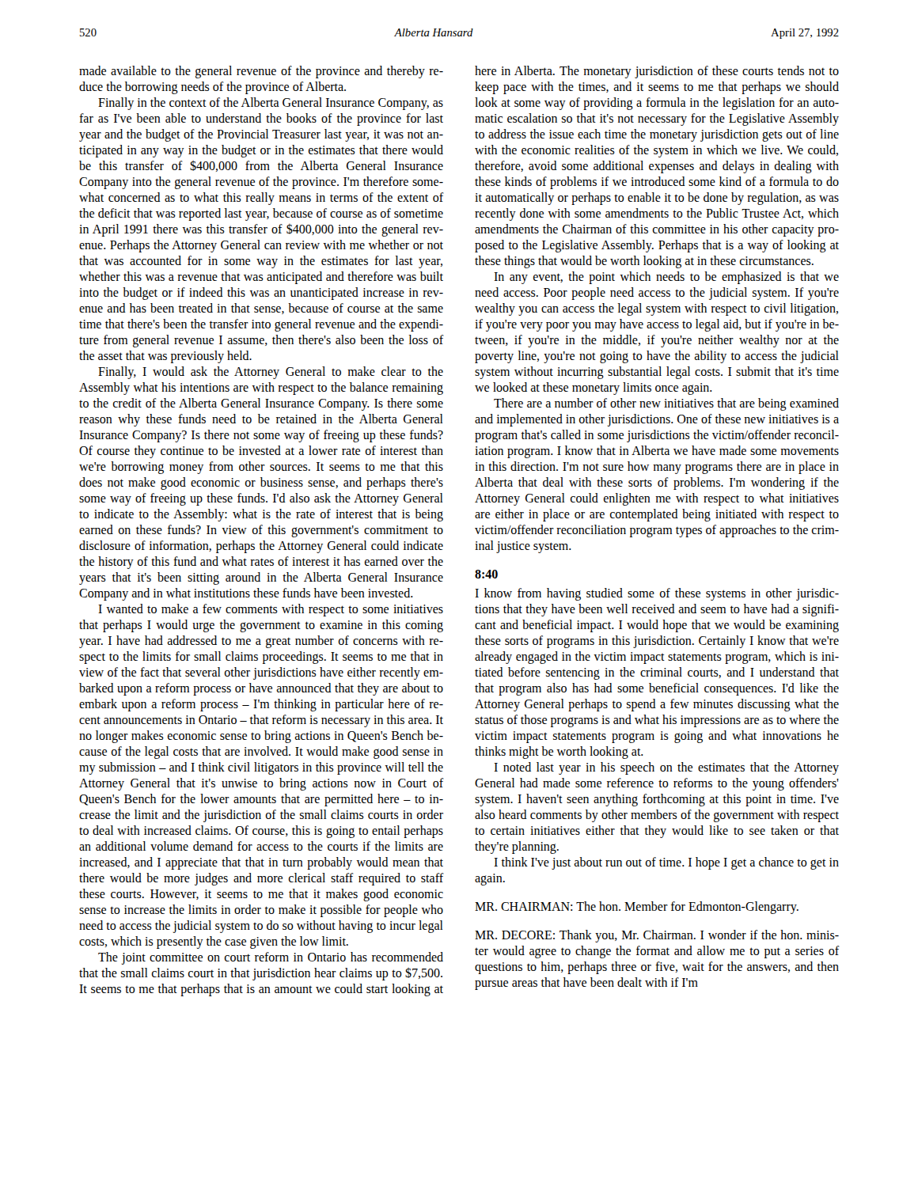520 Alberta Hansard April 27, 1992
made available to the general revenue of the province and thereby reduce the borrowing needs of the province of Alberta.
Finally in the context of the Alberta General Insurance Company, as far as I've been able to understand the books of the province for last year and the budget of the Provincial Treasurer last year, it was not anticipated in any way in the budget or in the estimates that there would be this transfer of $400,000 from the Alberta General Insurance Company into the general revenue of the province. I'm therefore somewhat concerned as to what this really means in terms of the extent of the deficit that was reported last year, because of course as of sometime in April 1991 there was this transfer of $400,000 into the general revenue. Perhaps the Attorney General can review with me whether or not that was accounted for in some way in the estimates for last year, whether this was a revenue that was anticipated and therefore was built into the budget or if indeed this was an unanticipated increase in revenue and has been treated in that sense, because of course at the same time that there's been the transfer into general revenue and the expenditure from general revenue I assume, then there's also been the loss of the asset that was previously held.
Finally, I would ask the Attorney General to make clear to the Assembly what his intentions are with respect to the balance remaining to the credit of the Alberta General Insurance Company. Is there some reason why these funds need to be retained in the Alberta General Insurance Company? Is there not some way of freeing up these funds? Of course they continue to be invested at a lower rate of interest than we're borrowing money from other sources. It seems to me that this does not make good economic or business sense, and perhaps there's some way of freeing up these funds. I'd also ask the Attorney General to indicate to the Assembly: what is the rate of interest that is being earned on these funds? In view of this government's commitment to disclosure of information, perhaps the Attorney General could indicate the history of this fund and what rates of interest it has earned over the years that it's been sitting around in the Alberta General Insurance Company and in what institutions these funds have been invested.
I wanted to make a few comments with respect to some initiatives that perhaps I would urge the government to examine in this coming year. I have had addressed to me a great number of concerns with respect to the limits for small claims proceedings. It seems to me that in view of the fact that several other jurisdictions have either recently embarked upon a reform process or have announced that they are about to embark upon a reform process – I'm thinking in particular here of recent announcements in Ontario – that reform is necessary in this area. It no longer makes economic sense to bring actions in Queen's Bench because of the legal costs that are involved. It would make good sense in my submission – and I think civil litigators in this province will tell the Attorney General that it's unwise to bring actions now in Court of Queen's Bench for the lower amounts that are permitted here – to increase the limit and the jurisdiction of the small claims courts in order to deal with increased claims. Of course, this is going to entail perhaps an additional volume demand for access to the courts if the limits are increased, and I appreciate that that in turn probably would mean that there would be more judges and more clerical staff required to staff these courts. However, it seems to me that it makes good economic sense to increase the limits in order to make it possible for people who need to access the judicial system to do so without having to incur legal costs, which is presently the case given the low limit.
The joint committee on court reform in Ontario has recommended that the small claims court in that jurisdiction hear claims up to $7,500. It seems to me that perhaps that is an amount we could start looking at here in Alberta. The monetary jurisdiction of these courts tends not to keep pace with the times, and it seems to me that perhaps we should look at some way of providing a formula in the legislation for an automatic escalation so that it's not necessary for the Legislative Assembly to address the issue each time the monetary jurisdiction gets out of line with the economic realities of the system in which we live. We could, therefore, avoid some additional expenses and delays in dealing with these kinds of problems if we introduced some kind of a formula to do it automatically or perhaps to enable it to be done by regulation, as was recently done with some amendments to the Public Trustee Act, which amendments the Chairman of this committee in his other capacity proposed to the Legislative Assembly. Perhaps that is a way of looking at these things that would be worth looking at in these circumstances.
In any event, the point which needs to be emphasized is that we need access. Poor people need access to the judicial system. If you're wealthy you can access the legal system with respect to civil litigation, if you're very poor you may have access to legal aid, but if you're in between, if you're in the middle, if you're neither wealthy nor at the poverty line, you're not going to have the ability to access the judicial system without incurring substantial legal costs. I submit that it's time we looked at these monetary limits once again.
There are a number of other new initiatives that are being examined and implemented in other jurisdictions. One of these new initiatives is a program that's called in some jurisdictions the victim/offender reconciliation program. I know that in Alberta we have made some movements in this direction. I'm not sure how many programs there are in place in Alberta that deal with these sorts of problems. I'm wondering if the Attorney General could enlighten me with respect to what initiatives are either in place or are contemplated being initiated with respect to victim/offender reconciliation program types of approaches to the criminal justice system.
8:40
I know from having studied some of these systems in other jurisdictions that they have been well received and seem to have had a significant and beneficial impact. I would hope that we would be examining these sorts of programs in this jurisdiction. Certainly I know that we're already engaged in the victim impact statements program, which is initiated before sentencing in the criminal courts, and I understand that that program also has had some beneficial consequences. I'd like the Attorney General perhaps to spend a few minutes discussing what the status of those programs is and what his impressions are as to where the victim impact statements program is going and what innovations he thinks might be worth looking at.
I noted last year in his speech on the estimates that the Attorney General had made some reference to reforms to the young offenders' system. I haven't seen anything forthcoming at this point in time. I've also heard comments by other members of the government with respect to certain initiatives either that they would like to see taken or that they're planning.
I think I've just about run out of time. I hope I get a chance to get in again.
MR. CHAIRMAN: The hon. Member for Edmonton-Glengarry.
MR. DECORE: Thank you, Mr. Chairman. I wonder if the hon. minister would agree to change the format and allow me to put a series of questions to him, perhaps three or five, wait for the answers, and then pursue areas that have been dealt with if I'm